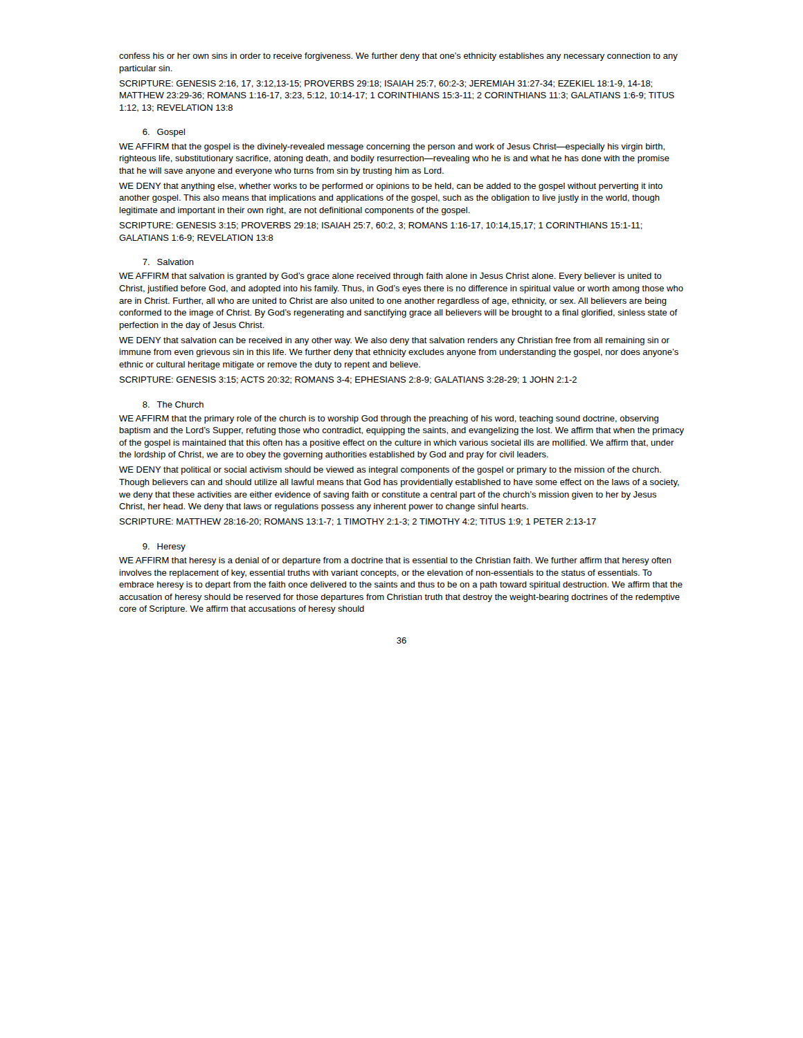confess his or her own sins in order to receive forgiveness. We further deny that one’s ethnicity establishes any necessary connection to any particular sin.
SCRIPTURE: GENESIS 2:16, 17, 3:12,13-15; PROVERBS 29:18; ISAIAH 25:7, 60:2-3; JEREMIAH 31:27-34; EZEKIEL 18:1-9, 14-18; MATTHEW 23:29-36; ROMANS 1:16-17, 3:23, 5:12, 10:14-17; 1 CORINTHIANS 15:3-11; 2 CORINTHIANS 11:3; GALATIANS 1:6-9; TITUS 1:12, 13; REVELATION 13:8
6. Gospel
WE AFFIRM that the gospel is the divinely-revealed message concerning the person and work of Jesus Christ—especially his virgin birth, righteous life, substitutionary sacrifice, atoning death, and bodily resurrection—revealing who he is and what he has done with the promise that he will save anyone and everyone who turns from sin by trusting him as Lord.
WE DENY that anything else, whether works to be performed or opinions to be held, can be added to the gospel without perverting it into another gospel. This also means that implications and applications of the gospel, such as the obligation to live justly in the world, though legitimate and important in their own right, are not definitional components of the gospel.
SCRIPTURE: GENESIS 3:15; PROVERBS 29:18; ISAIAH 25:7, 60:2, 3; ROMANS 1:16-17, 10:14,15,17; 1 CORINTHIANS 15:1-11; GALATIANS 1:6-9; REVELATION 13:8
7. Salvation
WE AFFIRM that salvation is granted by God’s grace alone received through faith alone in Jesus Christ alone. Every believer is united to Christ, justified before God, and adopted into his family. Thus, in God’s eyes there is no difference in spiritual value or worth among those who are in Christ. Further, all who are united to Christ are also united to one another regardless of age, ethnicity, or sex. All believers are being conformed to the image of Christ. By God’s regenerating and sanctifying grace all believers will be brought to a final glorified, sinless state of perfection in the day of Jesus Christ.
WE DENY that salvation can be received in any other way. We also deny that salvation renders any Christian free from all remaining sin or immune from even grievous sin in this life. We further deny that ethnicity excludes anyone from understanding the gospel, nor does anyone’s ethnic or cultural heritage mitigate or remove the duty to repent and believe.
SCRIPTURE: GENESIS 3:15; ACTS 20:32; ROMANS 3-4; EPHESIANS 2:8-9; GALATIANS 3:28-29; 1 JOHN 2:1-2
8. The Church
WE AFFIRM that the primary role of the church is to worship God through the preaching of his word, teaching sound doctrine, observing baptism and the Lord’s Supper, refuting those who contradict, equipping the saints, and evangelizing the lost. We affirm that when the primacy of the gospel is maintained that this often has a positive effect on the culture in which various societal ills are mollified. We affirm that, under the lordship of Christ, we are to obey the governing authorities established by God and pray for civil leaders.
WE DENY that political or social activism should be viewed as integral components of the gospel or primary to the mission of the church. Though believers can and should utilize all lawful means that God has providentially established to have some effect on the laws of a society, we deny that these activities are either evidence of saving faith or constitute a central part of the church’s mission given to her by Jesus Christ, her head. We deny that laws or regulations possess any inherent power to change sinful hearts.
SCRIPTURE: MATTHEW 28:16-20; ROMANS 13:1-7; 1 TIMOTHY 2:1-3; 2 TIMOTHY 4:2; TITUS 1:9; 1 PETER 2:13-17
9. Heresy
WE AFFIRM that heresy is a denial of or departure from a doctrine that is essential to the Christian faith. We further affirm that heresy often involves the replacement of key, essential truths with variant concepts, or the elevation of non-essentials to the status of essentials. To embrace heresy is to depart from the faith once delivered to the saints and thus to be on a path toward spiritual destruction. We affirm that the accusation of heresy should be reserved for those departures from Christian truth that destroy the weight-bearing doctrines of the redemptive core of Scripture. We affirm that accusations of heresy should
36